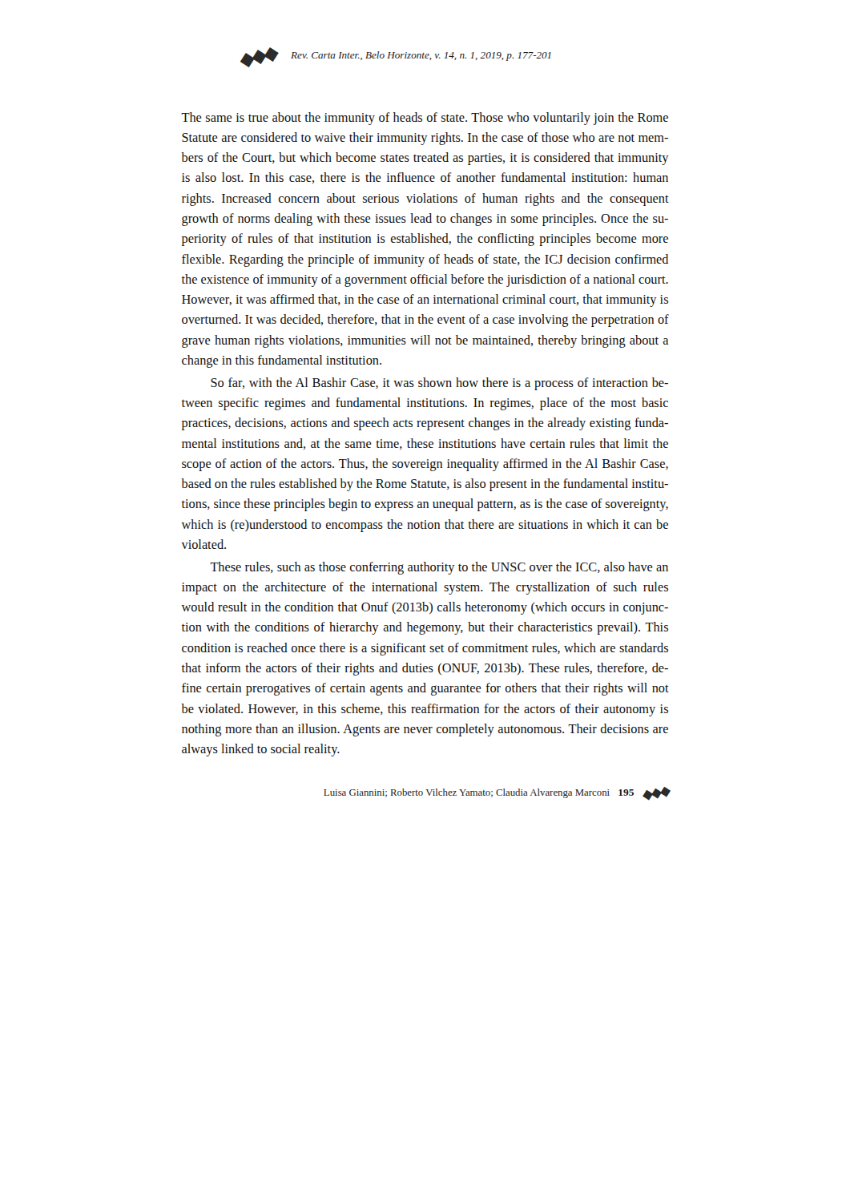◆◆◆ Rev. Carta Inter., Belo Horizonte, v. 14, n. 1, 2019, p. 177-201
The same is true about the immunity of heads of state. Those who voluntarily join the Rome Statute are considered to waive their immunity rights. In the case of those who are not members of the Court, but which become states treated as parties, it is considered that immunity is also lost. In this case, there is the influence of another fundamental institution: human rights. Increased concern about serious violations of human rights and the consequent growth of norms dealing with these issues lead to changes in some principles. Once the superiority of rules of that institution is established, the conflicting principles become more flexible. Regarding the principle of immunity of heads of state, the ICJ decision confirmed the existence of immunity of a government official before the jurisdiction of a national court. However, it was affirmed that, in the case of an international criminal court, that immunity is overturned. It was decided, therefore, that in the event of a case involving the perpetration of grave human rights violations, immunities will not be maintained, thereby bringing about a change in this fundamental institution.
So far, with the Al Bashir Case, it was shown how there is a process of interaction between specific regimes and fundamental institutions. In regimes, place of the most basic practices, decisions, actions and speech acts represent changes in the already existing fundamental institutions and, at the same time, these institutions have certain rules that limit the scope of action of the actors. Thus, the sovereign inequality affirmed in the Al Bashir Case, based on the rules established by the Rome Statute, is also present in the fundamental institutions, since these principles begin to express an unequal pattern, as is the case of sovereignty, which is (re)understood to encompass the notion that there are situations in which it can be violated.
These rules, such as those conferring authority to the UNSC over the ICC, also have an impact on the architecture of the international system. The crystallization of such rules would result in the condition that Onuf (2013b) calls heteronomy (which occurs in conjunction with the conditions of hierarchy and hegemony, but their characteristics prevail). This condition is reached once there is a significant set of commitment rules, which are standards that inform the actors of their rights and duties (ONUF, 2013b). These rules, therefore, define certain prerogatives of certain agents and guarantee for others that their rights will not be violated. However, in this scheme, this reaffirmation for the actors of their autonomy is nothing more than an illusion. Agents are never completely autonomous. Their decisions are always linked to social reality.
Luisa Giannini; Roberto Vilchez Yamato; Claudia Alvarenga Marconi 195 ◆◆◆